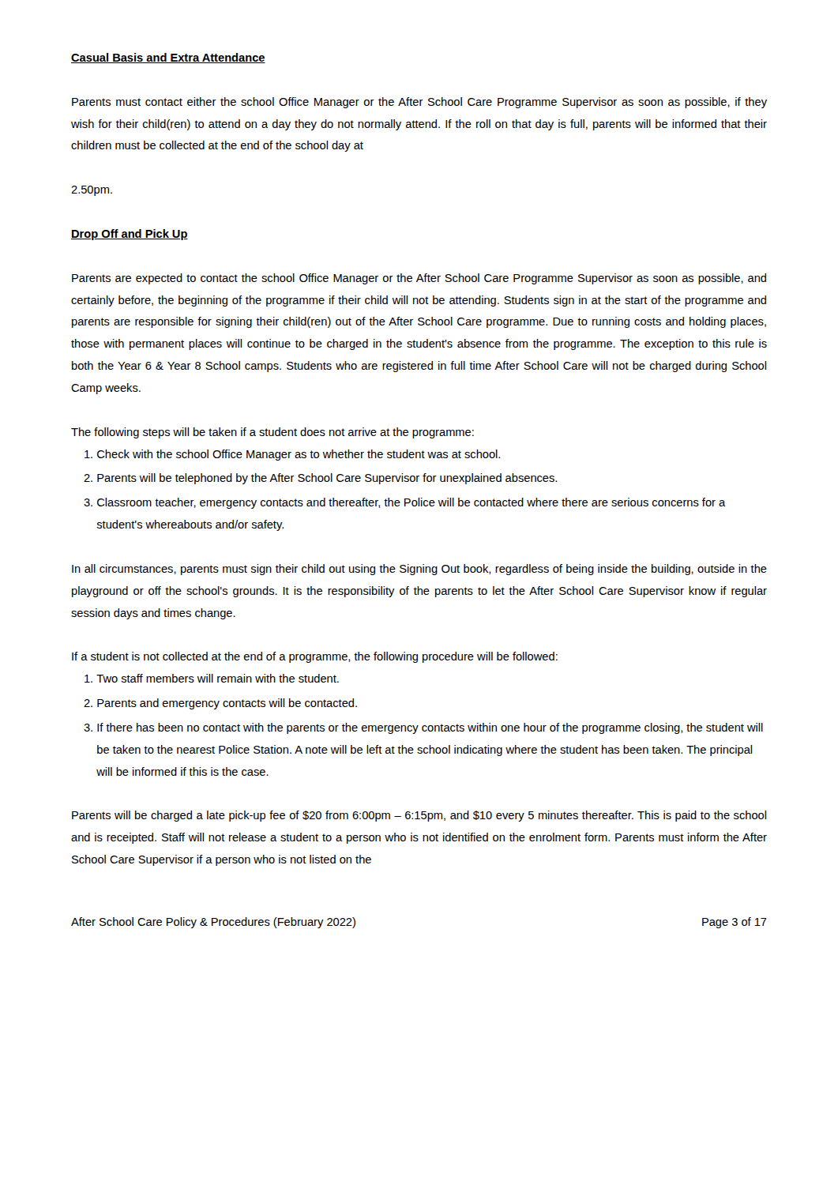Casual Basis and Extra Attendance
Parents must contact either the school Office Manager or the After School Care Programme Supervisor as soon as possible, if they wish for their child(ren) to attend on a day they do not normally attend. If the roll on that day is full, parents will be informed that their children must be collected at the end of the school day at
2.50pm.
Drop Off and Pick Up
Parents are expected to contact the school Office Manager or the After School Care Programme Supervisor as soon as possible, and certainly before, the beginning of the programme if their child will not be attending. Students sign in at the start of the programme and parents are responsible for signing their child(ren) out of the After School Care programme. Due to running costs and holding places, those with permanent places will continue to be charged in the student's absence from the programme. The exception to this rule is both the Year 6 & Year 8 School camps. Students who are registered in full time After School Care will not be charged during School Camp weeks.
The following steps will be taken if a student does not arrive at the programme:
Check with the school Office Manager as to whether the student was at school.
Parents will be telephoned by the After School Care Supervisor for unexplained absences.
Classroom teacher, emergency contacts and thereafter, the Police will be contacted where there are serious concerns for a student's whereabouts and/or safety.
In all circumstances, parents must sign their child out using the Signing Out book, regardless of being inside the building, outside in the playground or off the school's grounds. It is the responsibility of the parents to let the After School Care Supervisor know if regular session days and times change.
If a student is not collected at the end of a programme, the following procedure will be followed:
Two staff members will remain with the student.
Parents and emergency contacts will be contacted.
If there has been no contact with the parents or the emergency contacts within one hour of the programme closing, the student will be taken to the nearest Police Station. A note will be left at the school indicating where the student has been taken. The principal will be informed if this is the case.
Parents will be charged a late pick-up fee of $20 from 6:00pm – 6:15pm, and $10 every 5 minutes thereafter. This is paid to the school and is receipted. Staff will not release a student to a person who is not identified on the enrolment form. Parents must inform the After School Care Supervisor if a person who is not listed on the
After School Care Policy & Procedures (February 2022) Page 3 of 17